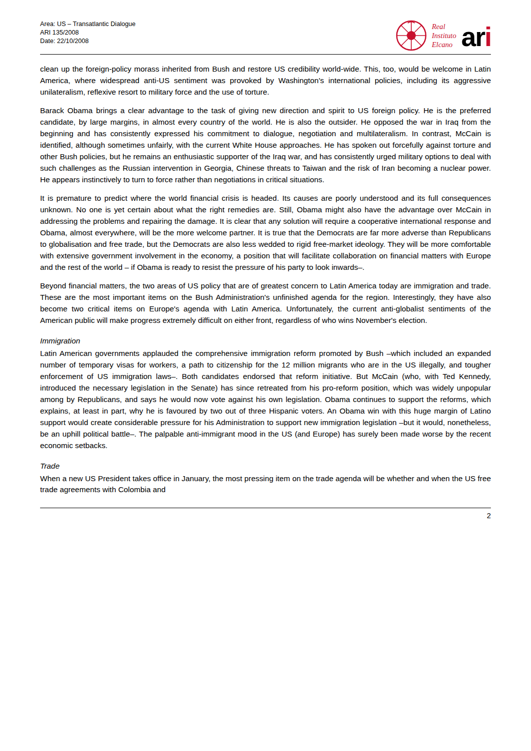Area: US – Transatlantic Dialogue
ARI 135/2008
Date: 22/10/2008
Real
Instituto
Elcano
ari
clean up the foreign-policy morass inherited from Bush and restore US credibility world-wide. This, too, would be welcome in Latin America, where widespread anti-US sentiment was provoked by Washington's international policies, including its aggressive unilateralism, reflexive resort to military force and the use of torture.
Barack Obama brings a clear advantage to the task of giving new direction and spirit to US foreign policy. He is the preferred candidate, by large margins, in almost every country of the world. He is also the outsider. He opposed the war in Iraq from the beginning and has consistently expressed his commitment to dialogue, negotiation and multilateralism. In contrast, McCain is identified, although sometimes unfairly, with the current White House approaches. He has spoken out forcefully against torture and other Bush policies, but he remains an enthusiastic supporter of the Iraq war, and has consistently urged military options to deal with such challenges as the Russian intervention in Georgia, Chinese threats to Taiwan and the risk of Iran becoming a nuclear power. He appears instinctively to turn to force rather than negotiations in critical situations.
It is premature to predict where the world financial crisis is headed. Its causes are poorly understood and its full consequences unknown. No one is yet certain about what the right remedies are. Still, Obama might also have the advantage over McCain in addressing the problems and repairing the damage. It is clear that any solution will require a cooperative international response and Obama, almost everywhere, will be the more welcome partner. It is true that the Democrats are far more adverse than Republicans to globalisation and free trade, but the Democrats are also less wedded to rigid free-market ideology. They will be more comfortable with extensive government involvement in the economy, a position that will facilitate collaboration on financial matters with Europe and the rest of the world – if Obama is ready to resist the pressure of his party to look inwards–.
Beyond financial matters, the two areas of US policy that are of greatest concern to Latin America today are immigration and trade. These are the most important items on the Bush Administration's unfinished agenda for the region. Interestingly, they have also become two critical items on Europe's agenda with Latin America. Unfortunately, the current anti-globalist sentiments of the American public will make progress extremely difficult on either front, regardless of who wins November's election.
Immigration
Latin American governments applauded the comprehensive immigration reform promoted by Bush –which included an expanded number of temporary visas for workers, a path to citizenship for the 12 million migrants who are in the US illegally, and tougher enforcement of US immigration laws–. Both candidates endorsed that reform initiative. But McCain (who, with Ted Kennedy, introduced the necessary legislation in the Senate) has since retreated from his pro-reform position, which was widely unpopular among by Republicans, and says he would now vote against his own legislation. Obama continues to support the reforms, which explains, at least in part, why he is favoured by two out of three Hispanic voters. An Obama win with this huge margin of Latino support would create considerable pressure for his Administration to support new immigration legislation –but it would, nonetheless, be an uphill political battle–. The palpable anti-immigrant mood in the US (and Europe) has surely been made worse by the recent economic setbacks.
Trade
When a new US President takes office in January, the most pressing item on the trade agenda will be whether and when the US free trade agreements with Colombia and
2